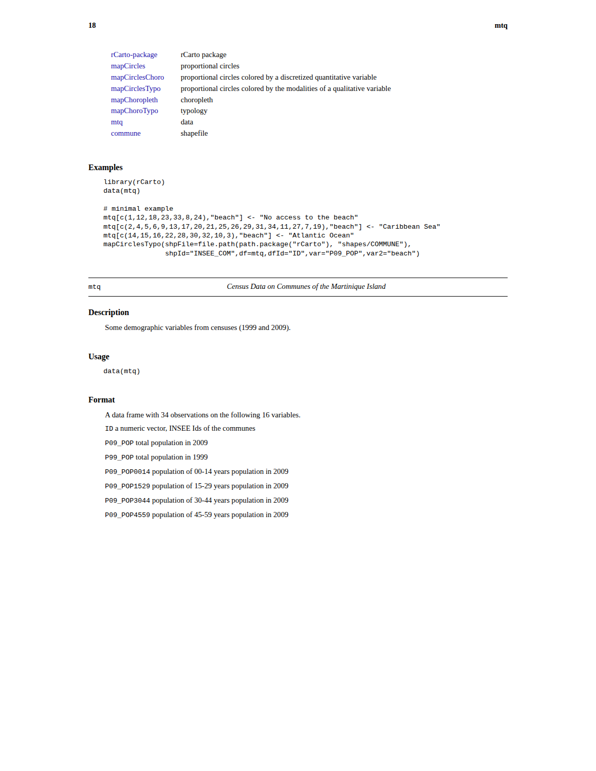18 mtq
| rCarto-package | rCarto package |
| mapCircles | proportional circles |
| mapCirclesChoro | proportional circles colored by a discretized quantitative variable |
| mapCirclesTypo | proportional circles colored by the modalities of a qualitative variable |
| mapChoropleth | choropleth |
| mapChoroTypo | typology |
| mtq | data |
| commune | shapefile |
Examples
library(rCarto)
data(mtq)

# minimal example
mtq[c(1,12,18,23,33,8,24),"beach"] <- "No access to the beach"
mtq[c(2,4,5,6,9,13,17,20,21,25,26,29,31,34,11,27,7,19),"beach"] <- "Caribbean Sea"
mtq[c(14,15,16,22,28,30,32,10,3),"beach"] <- "Atlantic Ocean"
mapCirclesTypo(shpFile=file.path(path.package("rCarto"), "shapes/COMMUNE"),
               shpId="INSEE_COM",df=mtq,dfId="ID",var="P09_POP",var2="beach")
mtq Census Data on Communes of the Martinique Island
Description
Some demographic variables from censuses (1999 and 2009).
Usage
data(mtq)
Format
A data frame with 34 observations on the following 16 variables.
ID
a numeric vector, INSEE Ids of the communes
P09_POP
total population in 2009
P99_POP
total population in 1999
P09_POP0014
population of 00-14 years population in 2009
P09_POP1529
population of 15-29 years population in 2009
P09_POP3044
population of 30-44 years population in 2009
P09_POP4559
population of 45-59 years population in 2009